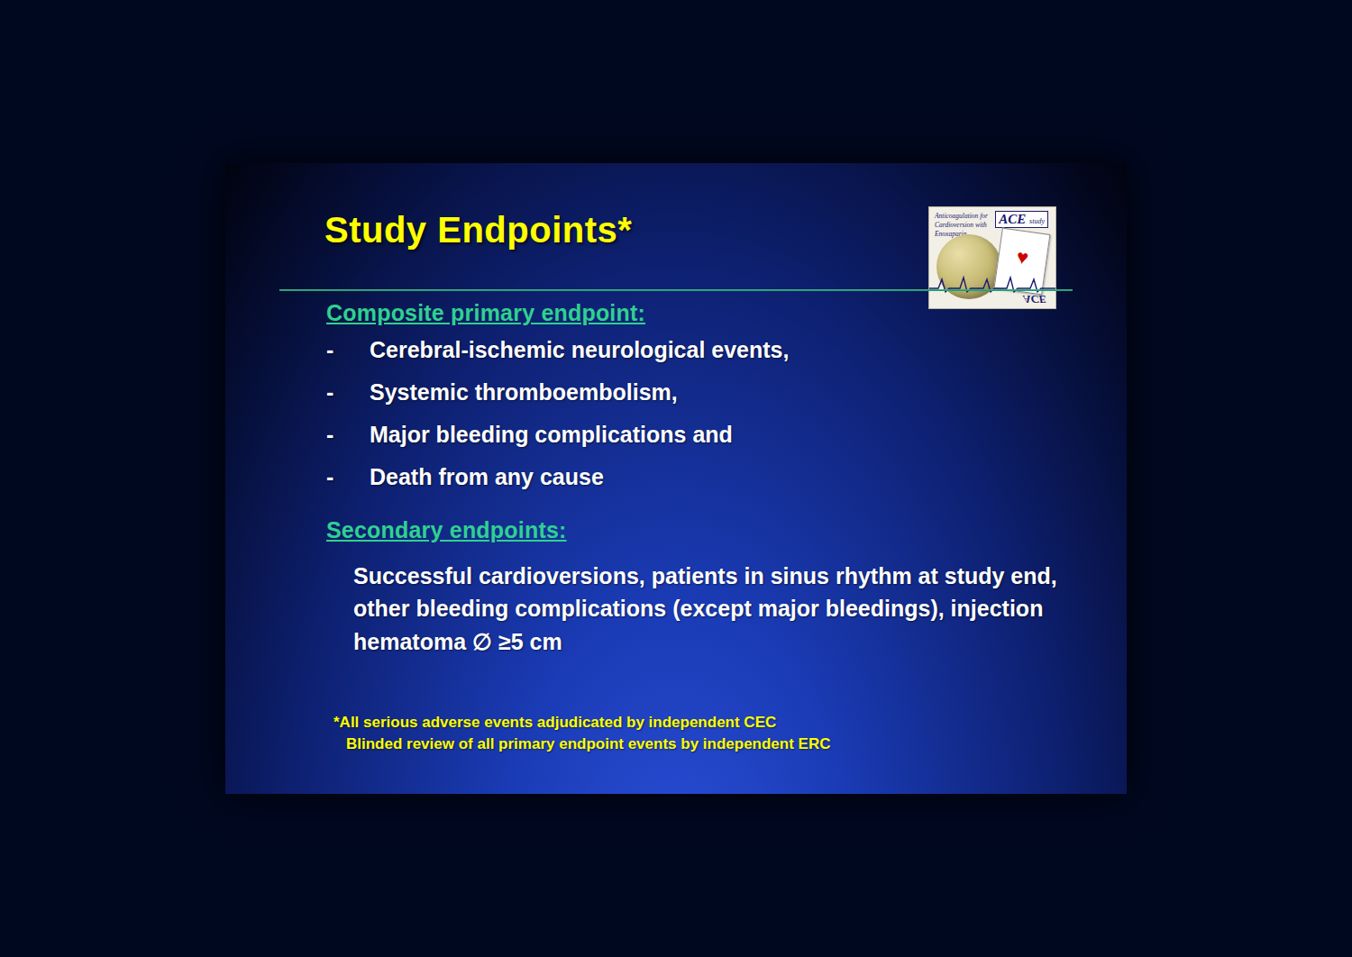Study Endpoints*
Anticoagulation for
Cardioversion with
Enoxaparin
ACE study
ACE
Composite primary endpoint:
Cerebral-ischemic neurological events,
Systemic thromboembolism,
Major bleeding complications and
Death from any cause
Secondary endpoints:
Successful cardioversions, patients in sinus rhythm at study end, other bleeding complications (except major bleedings), injection hematoma ∅ ≥5 cm
*All serious adverse events adjudicated by independent CEC Blinded review of all primary endpoint events by independent ERC